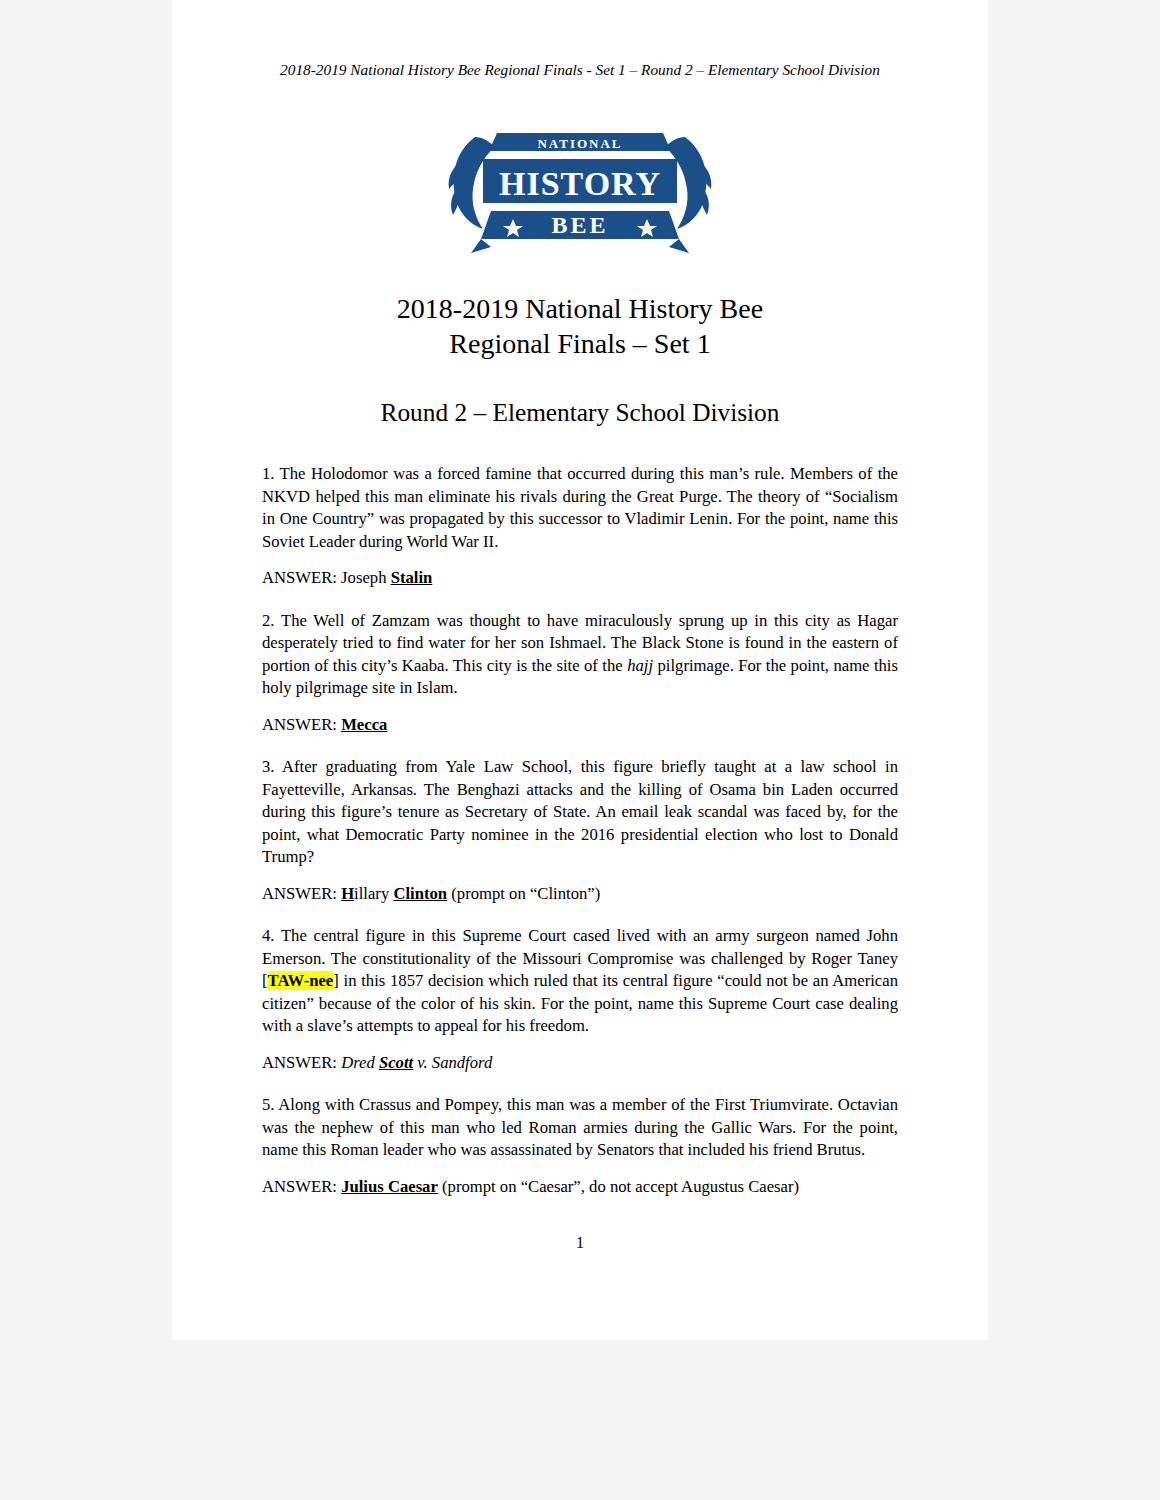2018-2019 National History Bee Regional Finals - Set 1 – Round 2 – Elementary School Division
NATIONAL HISTORY BEE
2018-2019 National History Bee
Regional Finals – Set 1
Round 2 – Elementary School Division
1. The Holodomor was a forced famine that occurred during this man’s rule. Members of the NKVD helped this man eliminate his rivals during the Great Purge. The theory of “Socialism in One Country” was propagated by this successor to Vladimir Lenin. For the point, name this Soviet Leader during World War II.
ANSWER: Joseph Stalin
2. The Well of Zamzam was thought to have miraculously sprung up in this city as Hagar desperately tried to find water for her son Ishmael. The Black Stone is found in the eastern of portion of this city’s Kaaba. This city is the site of the hajj pilgrimage. For the point, name this holy pilgrimage site in Islam.
ANSWER: Mecca
3. After graduating from Yale Law School, this figure briefly taught at a law school in Fayetteville, Arkansas. The Benghazi attacks and the killing of Osama bin Laden occurred during this figure’s tenure as Secretary of State. An email leak scandal was faced by, for the point, what Democratic Party nominee in the 2016 presidential election who lost to Donald Trump?
ANSWER: Hillary Clinton (prompt on “Clinton”)
4. The central figure in this Supreme Court cased lived with an army surgeon named John Emerson. The constitutionality of the Missouri Compromise was challenged by Roger Taney [TAW-nee] in this 1857 decision which ruled that its central figure “could not be an American citizen” because of the color of his skin. For the point, name this Supreme Court case dealing with a slave’s attempts to appeal for his freedom.
ANSWER: Dred Scott v. Sandford
5. Along with Crassus and Pompey, this man was a member of the First Triumvirate. Octavian was the nephew of this man who led Roman armies during the Gallic Wars. For the point, name this Roman leader who was assassinated by Senators that included his friend Brutus.
ANSWER: Julius Caesar (prompt on “Caesar”, do not accept Augustus Caesar)
1